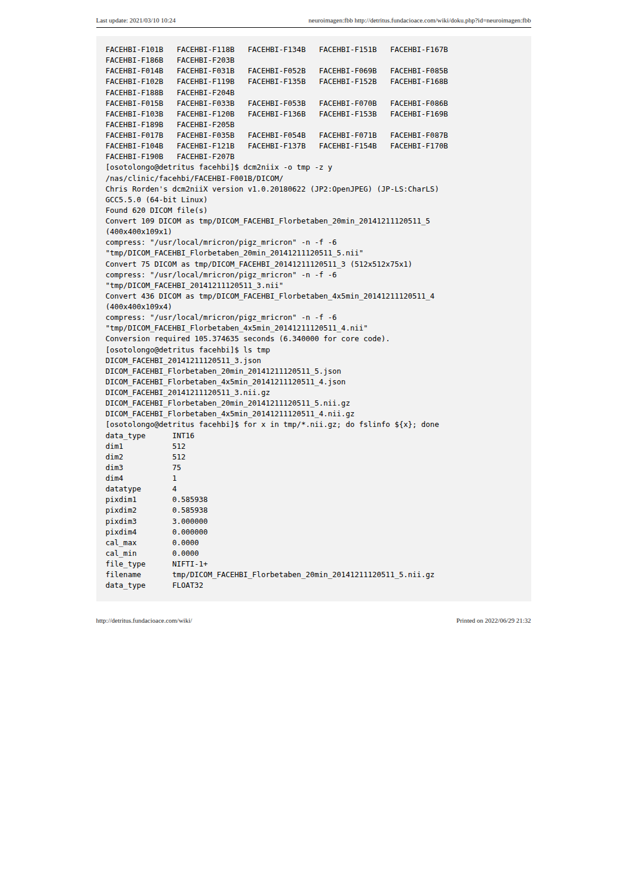Last update: 2021/03/10 10:24
neuroimagen:fbb http://detritus.fundacioace.com/wiki/doku.php?id=neuroimagen:fbb
FACEHBI-F101B   FACEHBI-F118B   FACEHBI-F134B   FACEHBI-F151B   FACEHBI-F167B
FACEHBI-F186B   FACEHBI-F203B
FACEHBI-F014B   FACEHBI-F031B   FACEHBI-F052B   FACEHBI-F069B   FACEHBI-F085B
FACEHBI-F102B   FACEHBI-F119B   FACEHBI-F135B   FACEHBI-F152B   FACEHBI-F168B
FACEHBI-F188B   FACEHBI-F204B
FACEHBI-F015B   FACEHBI-F033B   FACEHBI-F053B   FACEHBI-F070B   FACEHBI-F086B
FACEHBI-F103B   FACEHBI-F120B   FACEHBI-F136B   FACEHBI-F153B   FACEHBI-F169B
FACEHBI-F189B   FACEHBI-F205B
FACEHBI-F017B   FACEHBI-F035B   FACEHBI-F054B   FACEHBI-F071B   FACEHBI-F087B
FACEHBI-F104B   FACEHBI-F121B   FACEHBI-F137B   FACEHBI-F154B   FACEHBI-F170B
FACEHBI-F190B   FACEHBI-F207B
[osotolongo@detritus facehbi]$ dcm2niix -o tmp -z y
/nas/clinic/facehbi/FACEHBI-F001B/DICOM/
Chris Rorden's dcm2niiX version v1.0.20180622 (JP2:OpenJPEG) (JP-LS:CharLS)
GCC5.5.0 (64-bit Linux)
Found 620 DICOM file(s)
Convert 109 DICOM as tmp/DICOM_FACEHBI_Florbetaben_20min_20141211120511_5
(400x400x109x1)
compress: "/usr/local/mricron/pigz_mricron" -n -f -6
"tmp/DICOM_FACEHBI_Florbetaben_20min_20141211120511_5.nii"
Convert 75 DICOM as tmp/DICOM_FACEHBI_20141211120511_3 (512x512x75x1)
compress: "/usr/local/mricron/pigz_mricron" -n -f -6
"tmp/DICOM_FACEHBI_20141211120511_3.nii"
Convert 436 DICOM as tmp/DICOM_FACEHBI_Florbetaben_4x5min_20141211120511_4
(400x400x109x4)
compress: "/usr/local/mricron/pigz_mricron" -n -f -6
"tmp/DICOM_FACEHBI_Florbetaben_4x5min_20141211120511_4.nii"
Conversion required 105.374635 seconds (6.340000 for core code).
[osotolongo@detritus facehbi]$ ls tmp
DICOM_FACEHBI_20141211120511_3.json
DICOM_FACEHBI_Florbetaben_20min_20141211120511_5.json
DICOM_FACEHBI_Florbetaben_4x5min_20141211120511_4.json
DICOM_FACEHBI_20141211120511_3.nii.gz
DICOM_FACEHBI_Florbetaben_20min_20141211120511_5.nii.gz
DICOM_FACEHBI_Florbetaben_4x5min_20141211120511_4.nii.gz
[osotolongo@detritus facehbi]$ for x in tmp/*.nii.gz; do fslinfo ${x}; done
data_type      INT16
dim1           512
dim2           512
dim3           75
dim4           1
datatype       4
pixdim1        0.585938
pixdim2        0.585938
pixdim3        3.000000
pixdim4        0.000000
cal_max        0.0000
cal_min        0.0000
file_type      NIFTI-1+
filename       tmp/DICOM_FACEHBI_Florbetaben_20min_20141211120511_5.nii.gz
data_type      FLOAT32
http://detritus.fundacioace.com/wiki/
Printed on 2022/06/29 21:32